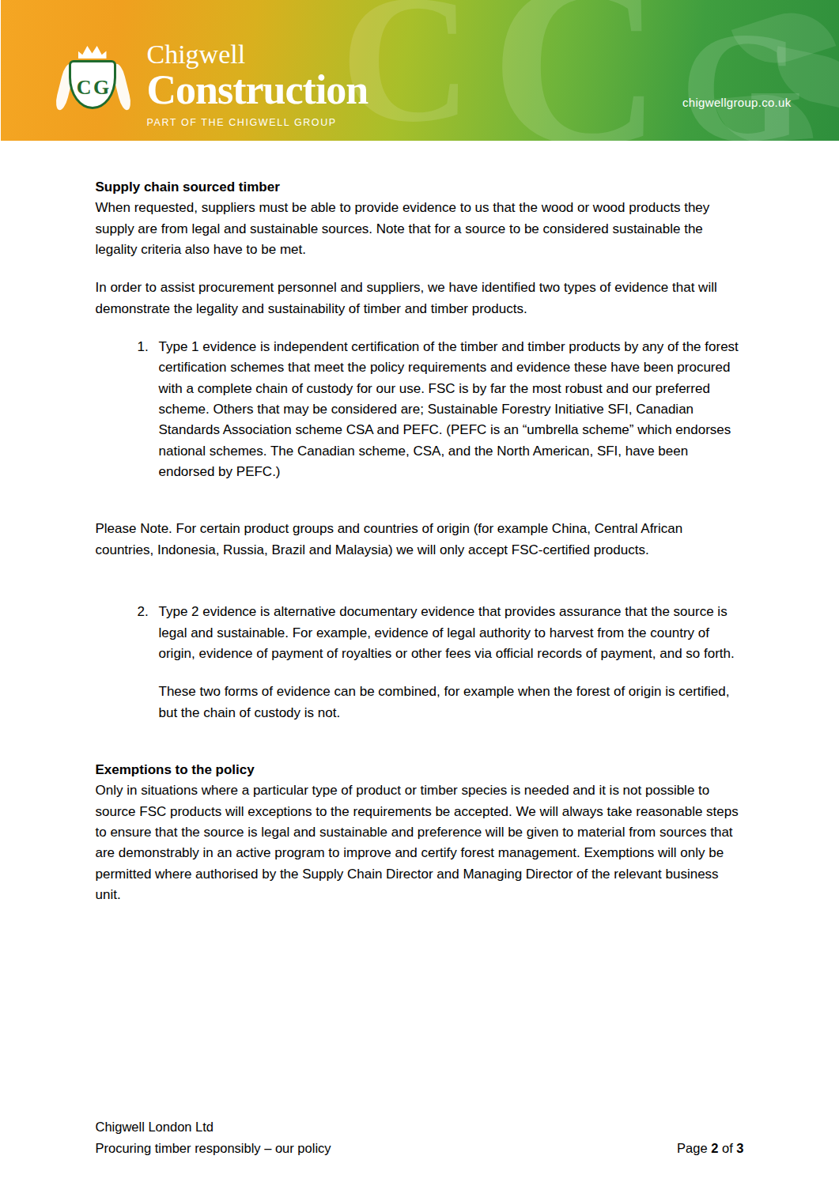C
C
G
C G
Chigwell
Construction
Part of the Chigwell Group
chigwellgroup.co.uk
Supply chain sourced timber
When requested, suppliers must be able to provide evidence to us that the wood or wood products they supply are from legal and sustainable sources. Note that for a source to be considered sustainable the legality criteria also have to be met.
In order to assist procurement personnel and suppliers, we have identified two types of evidence that will demonstrate the legality and sustainability of timber and timber products.
Type 1 evidence is independent certification of the timber and timber products by any of the forest certification schemes that meet the policy requirements and evidence these have been procured with a complete chain of custody for our use. FSC is by far the most robust and our preferred scheme. Others that may be considered are; Sustainable Forestry Initiative SFI, Canadian Standards Association scheme CSA and PEFC. (PEFC is an “umbrella scheme” which endorses national schemes. The Canadian scheme, CSA, and the North American, SFI, have been endorsed by PEFC.)
Please Note. For certain product groups and countries of origin (for example China, Central African countries, Indonesia, Russia, Brazil and Malaysia) we will only accept FSC-certified products.
Type 2 evidence is alternative documentary evidence that provides assurance that the source is legal and sustainable. For example, evidence of legal authority to harvest from the country of origin, evidence of payment of royalties or other fees via official records of payment, and so forth.
These two forms of evidence can be combined, for example when the forest of origin is certified, but the chain of custody is not.
Exemptions to the policy
Only in situations where a particular type of product or timber species is needed and it is not possible to source FSC products will exceptions to the requirements be accepted. We will always take reasonable steps to ensure that the source is legal and sustainable and preference will be given to material from sources that are demonstrably in an active program to improve and certify forest management. Exemptions will only be permitted where authorised by the Supply Chain Director and Managing Director of the relevant business unit.
Chigwell London Ltd
Procuring timber responsibly – our policy Page 2 of 3